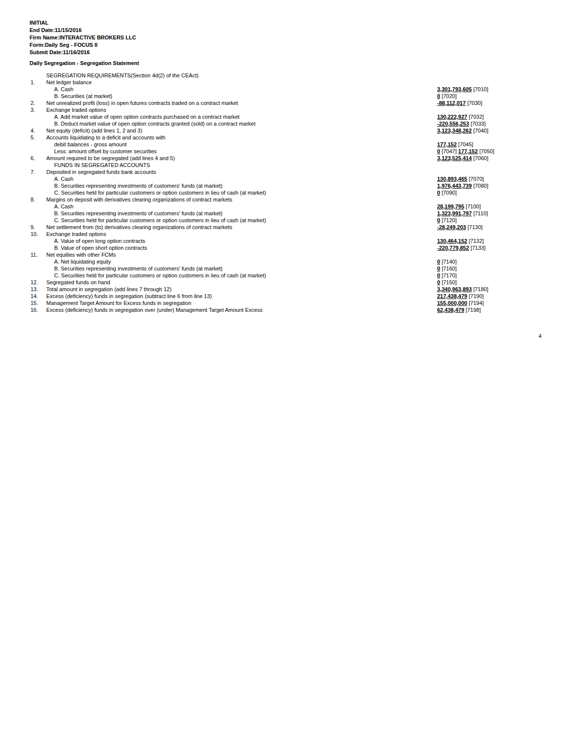INITIAL
End Date:11/15/2016
Firm Name:INTERACTIVE BROKERS LLC
Form:Daily Seg - FOCUS II
Submit Date:11/16/2016
Daily Segregation - Segregation Statement
| | SEGREGATION REQUIREMENTS(Section 4d(2) of the CEAct) | |
| 1. | Net ledger balance | |
| | A. Cash | 3,301,793,605 [7010] |
| | B. Securities (at market) | 0 [7020] |
| 2. | Net unrealized profit (loss) in open futures contracts traded on a contract market | -88,112,017 [7030] |
| 3. | Exchange traded options | |
| | A. Add market value of open option contracts purchased on a contract market | 130,222,927 [7032] |
| | B. Deduct market value of open option contracts granted (sold) on a contract market | -220,556,253 [7033] |
| 4. | Net equity (deficit) (add lines 1, 2 and 3) | 3,123,348,262 [7040] |
| 5. | Accounts liquidating to a deficit and accounts with | |
| | debit balances - gross amount | 177,152 [7045] |
| | Less: amount offset by customer securities | 0 [7047] 177,152 [7050] |
| 6. | Amount required to be segregated (add lines 4 and 5) | 3,123,525,414 [7060] |
| | FUNDS IN SEGREGATED ACCOUNTS | |
| 7. | Deposited in segregated funds bank accounts | |
| | A. Cash | 130,893,465 [7070] |
| | B. Securities representing investments of customers' funds (at market) | 1,976,443,739 [7080] |
| | C. Securities held for particular customers or option customers in lieu of cash (at market) | 0 [7090] |
| 8. | Margins on deposit with derivatives clearing organizations of contract markets | |
| | A. Cash | 28,199,795 [7100] |
| | B. Securities representing investments of customers' funds (at market) | 1,323,991,797 [7110] |
| | C. Securities held for particular customers or option customers in lieu of cash (at market) | 0 [7120] |
| 9. | Net settlement from (to) derivatives clearing organizations of contract markets | -28,249,203 [7130] |
| 10. | Exchange traded options | |
| | A. Value of open long option contracts | 130,464,152 [7132] |
| | B. Value of open short option contracts | -220,779,852 [7133] |
| 11. | Net equities with other FCMs | |
| | A. Net liquidating equity | 0 [7140] |
| | B. Securities representing investments of customers' funds (at market) | 0 [7160] |
| | C. Securities held for particular customers or option customers in lieu of cash (at market) | 0 [7170] |
| 12. | Segregated funds on hand | 0 [7150] |
| 13. | Total amount in segregation (add lines 7 through 12) | 3,340,963,893 [7180] |
| 14. | Excess (deficiency) funds in segregation (subtract line 6 from line 13) | 217,438,479 [7190] |
| 15. | Management Target Amount for Excess funds in segregation | 155,000,000 [7194] |
| 16. | Excess (deficiency) funds in segregation over (under) Management Target Amount Excess | 62,438,479 [7198] |
4